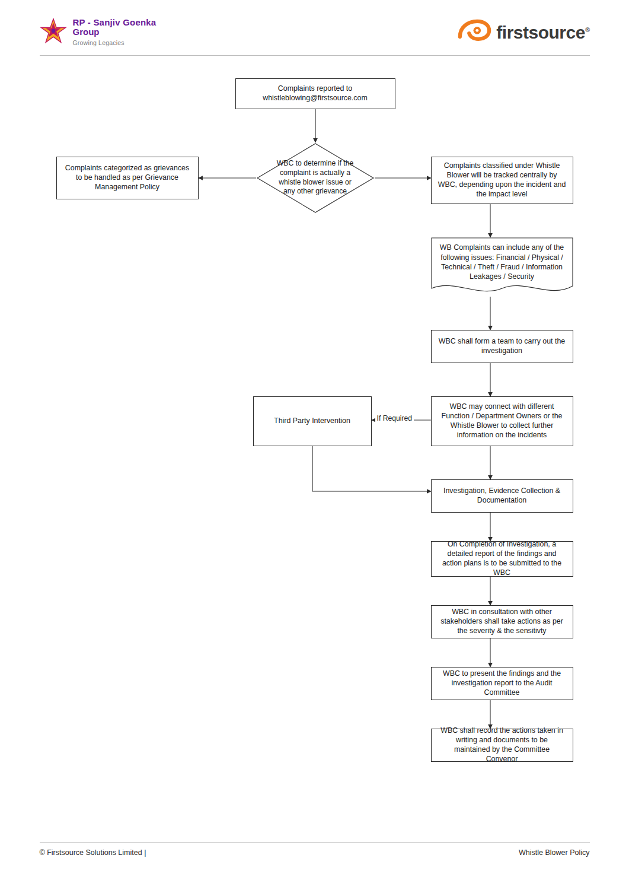RP - Sanjiv Goenka
Group
Growing Legacies
firstsource®
Complaints reported to
whistleblowing@firstsource.com
WBC to determine if the complaint is actually a whistle blower issue or any other grievance
Complaints categorized as grievances to be handled as per Grievance Management Policy
Complaints classified under Whistle Blower will be tracked centrally by WBC, depending upon the incident and the impact level
WB Complaints can include any of the following issues: Financial / Physical / Technical / Theft / Fraud / Information Leakages / Security
WBC shall form a team to carry out the investigation
WBC may connect with different Function / Department Owners or the Whistle Blower to collect further information on the incidents
Third Party Intervention
If Required
Investigation, Evidence Collection & Documentation
On Completion of Investigation, a detailed report of the findings and action plans is to be submitted to the WBC
WBC in consultation with other stakeholders shall take actions as per the severity & the sensitivty
WBC to present the findings and the investigation report to the Audit Committee
WBC shall record the actions taken in writing and documents to be maintained by the Committee Convenor
© Firstsource Solutions Limited |
Whistle Blower Policy